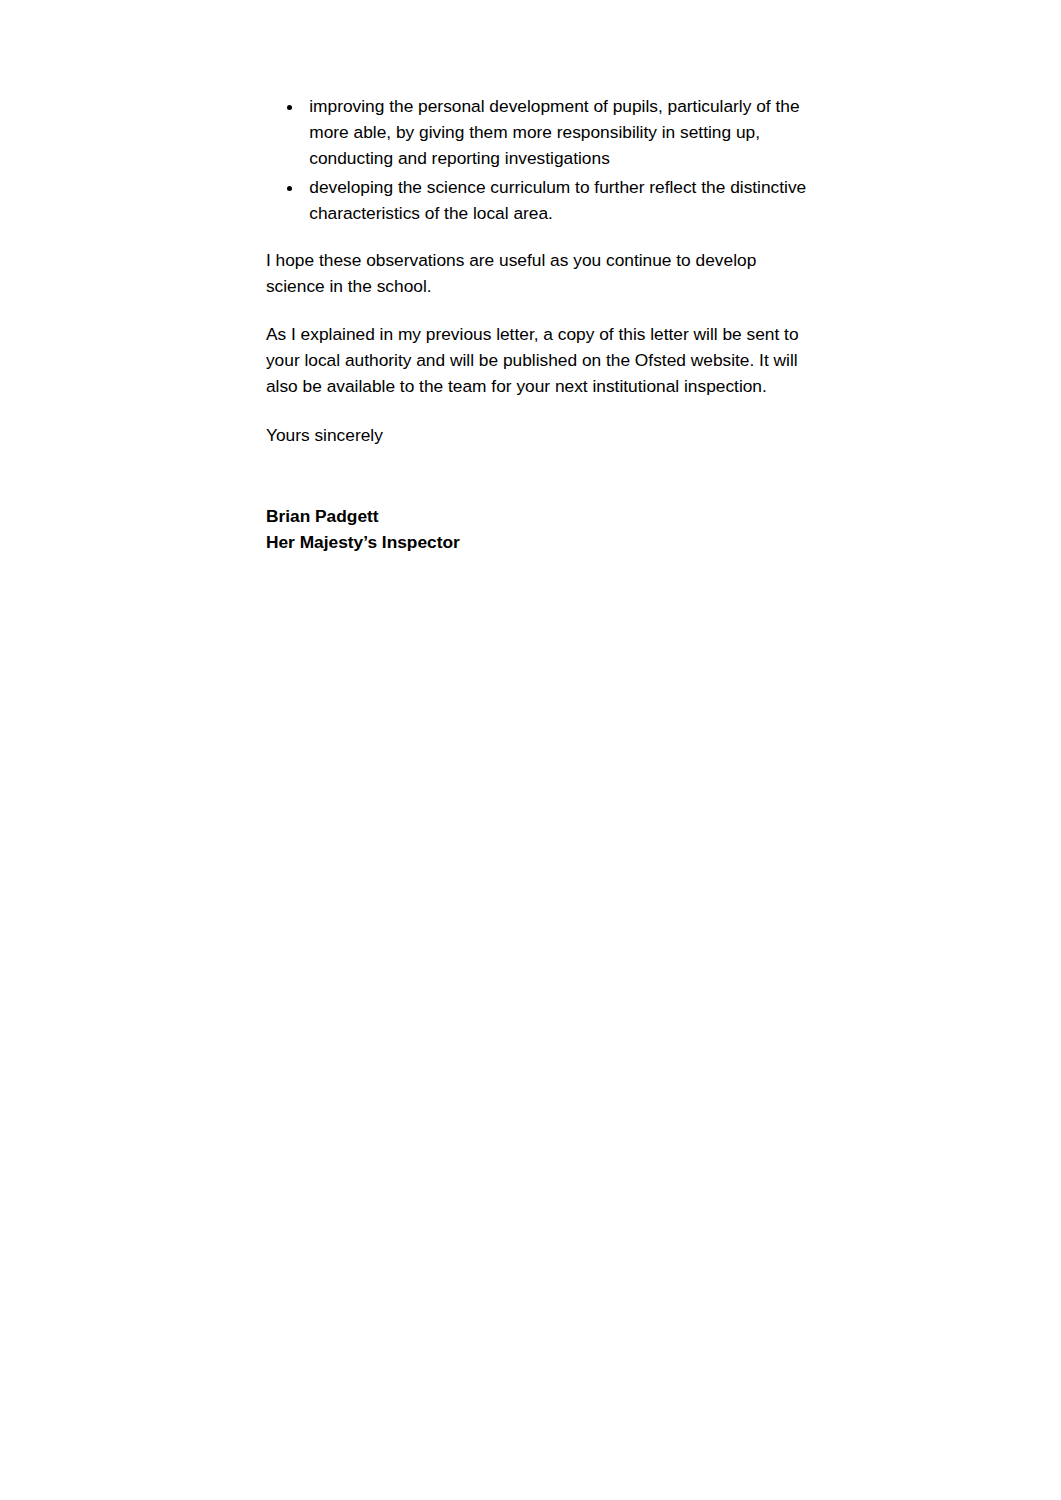improving the personal development of pupils, particularly of the more able, by giving them more responsibility in setting up, conducting and reporting investigations
developing the science curriculum to further reflect the distinctive characteristics of the local area.
I hope these observations are useful as you continue to develop science in the school.
As I explained in my previous letter, a copy of this letter will be sent to your local authority and will be published on the Ofsted website. It will also be available to the team for your next institutional inspection.
Yours sincerely
Brian Padgett Her Majesty’s Inspector